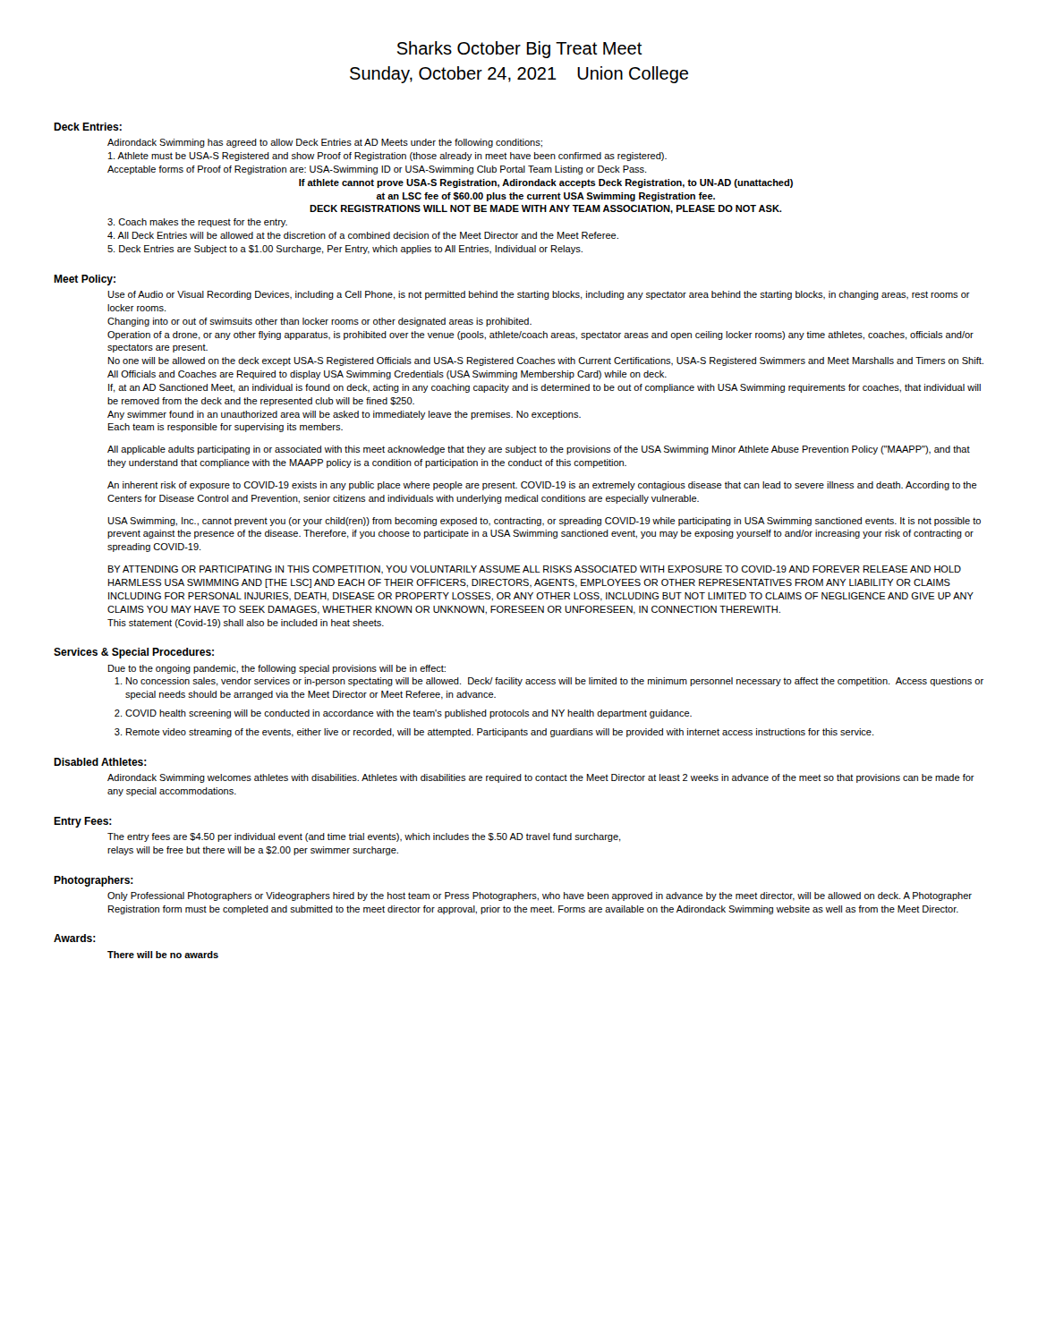Sharks October Big Treat Meet
Sunday, October 24, 2021 Union College
Deck Entries:
Adirondack Swimming has agreed to allow Deck Entries at AD Meets under the following conditions;
1. Athlete must be USA-S Registered and show Proof of Registration (those already in meet have been confirmed as registered).
Acceptable forms of Proof of Registration are: USA-Swimming ID or USA-Swimming Club Portal Team Listing or Deck Pass.
If athlete cannot prove USA-S Registration, Adirondack accepts Deck Registration, to UN-AD (unattached)
at an LSC fee of $60.00 plus the current USA Swimming Registration fee.
DECK REGISTRATIONS WILL NOT BE MADE WITH ANY TEAM ASSOCIATION, PLEASE DO NOT ASK.
3. Coach makes the request for the entry.
4. All Deck Entries will be allowed at the discretion of a combined decision of the Meet Director and the Meet Referee.
5. Deck Entries are Subject to a $1.00 Surcharge, Per Entry, which applies to All Entries, Individual or Relays.
Meet Policy:
Use of Audio or Visual Recording Devices, including a Cell Phone, is not permitted behind the starting blocks, including any spectator area behind the starting blocks, in changing areas, rest rooms or locker rooms.
Changing into or out of swimsuits other than locker rooms or other designated areas is prohibited.
Operation of a drone, or any other flying apparatus, is prohibited over the venue (pools, athlete/coach areas, spectator areas and open ceiling locker rooms) any time athletes, coaches, officials and/or spectators are present.
No one will be allowed on the deck except USA-S Registered Officials and USA-S Registered Coaches with Current Certifications, USA-S Registered Swimmers and Meet Marshalls and Timers on Shift.
All Officials and Coaches are Required to display USA Swimming Credentials (USA Swimming Membership Card) while on deck.
If, at an AD Sanctioned Meet, an individual is found on deck, acting in any coaching capacity and is determined to be out of compliance with USA Swimming requirements for coaches, that individual will be removed from the deck and the represented club will be fined $250.
Any swimmer found in an unauthorized area will be asked to immediately leave the premises. No exceptions.
Each team is responsible for supervising its members.
All applicable adults participating in or associated with this meet acknowledge that they are subject to the provisions of the USA Swimming Minor Athlete Abuse Prevention Policy ("MAAPP"), and that they understand that compliance with the MAAPP policy is a condition of participation in the conduct of this competition.
An inherent risk of exposure to COVID-19 exists in any public place where people are present. COVID-19 is an extremely contagious disease that can lead to severe illness and death. According to the Centers for Disease Control and Prevention, senior citizens and individuals with underlying medical conditions are especially vulnerable.
USA Swimming, Inc., cannot prevent you (or your child(ren)) from becoming exposed to, contracting, or spreading COVID-19 while participating in USA Swimming sanctioned events. It is not possible to prevent against the presence of the disease. Therefore, if you choose to participate in a USA Swimming sanctioned event, you may be exposing yourself to and/or increasing your risk of contracting or spreading COVID-19.
BY ATTENDING OR PARTICIPATING IN THIS COMPETITION, YOU VOLUNTARILY ASSUME ALL RISKS ASSOCIATED WITH EXPOSURE TO COVID-19 AND FOREVER RELEASE AND HOLD HARMLESS USA SWIMMING AND [THE LSC] AND EACH OF THEIR OFFICERS, DIRECTORS, AGENTS, EMPLOYEES OR OTHER REPRESENTATIVES FROM ANY LIABILITY OR CLAIMS INCLUDING FOR PERSONAL INJURIES, DEATH, DISEASE OR PROPERTY LOSSES, OR ANY OTHER LOSS, INCLUDING BUT NOT LIMITED TO CLAIMS OF NEGLIGENCE AND GIVE UP ANY CLAIMS YOU MAY HAVE TO SEEK DAMAGES, WHETHER KNOWN OR UNKNOWN, FORESEEN OR UNFORESEEN, IN CONNECTION THEREWITH.
This statement (Covid-19) shall also be included in heat sheets.
Services & Special Procedures:
Due to the ongoing pandemic, the following special provisions will be in effect:
No concession sales, vendor services or in-person spectating will be allowed. Deck/ facility access will be limited to the minimum personnel necessary to affect the competition. Access questions or special needs should be arranged via the Meet Director or Meet Referee, in advance.
COVID health screening will be conducted in accordance with the team's published protocols and NY health department guidance.
Remote video streaming of the events, either live or recorded, will be attempted. Participants and guardians will be provided with internet access instructions for this service.
Disabled Athletes:
Adirondack Swimming welcomes athletes with disabilities. Athletes with disabilities are required to contact the Meet Director at least 2 weeks in advance of the meet so that provisions can be made for any special accommodations.
Entry Fees:
The entry fees are $4.50 per individual event (and time trial events), which includes the $.50 AD travel fund surcharge,
relays will be free but there will be a $2.00 per swimmer surcharge.
Photographers:
Only Professional Photographers or Videographers hired by the host team or Press Photographers, who have been approved in advance by the meet director, will be allowed on deck. A Photographer Registration form must be completed and submitted to the meet director for approval, prior to the meet. Forms are available on the Adirondack Swimming website as well as from the Meet Director.
Awards:
There will be no awards